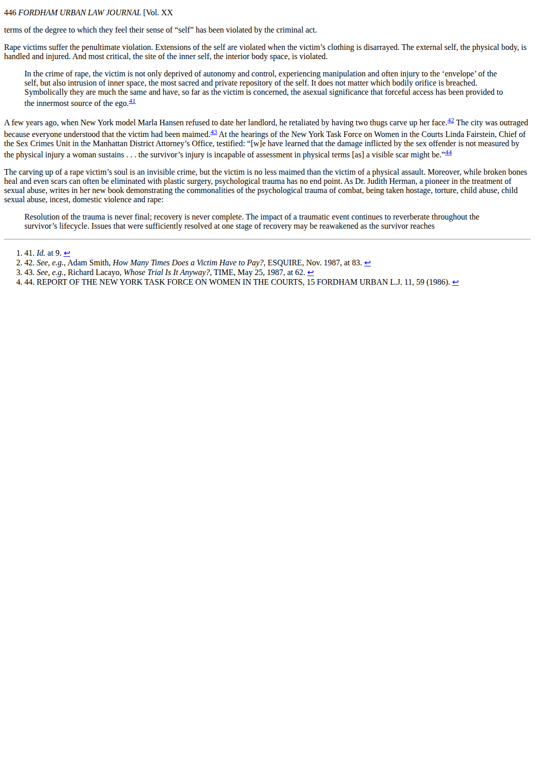446 FORDHAM URBAN LAW JOURNAL [Vol. XX
terms of the degree to which they feel their sense of “self” has been violated by the criminal act.
Rape victims suffer the penultimate violation. Extensions of the self are violated when the victim’s clothing is disarrayed. The external self, the physical body, is handled and injured. And most critical, the site of the inner self, the interior body space, is violated.
In the crime of rape, the victim is not only deprived of autonomy and control, experiencing manipulation and often injury to the ‘envelope’ of the self, but also intrusion of inner space, the most sacred and private repository of the self. It does not matter which bodily orifice is breached. Symbolically they are much the same and have, so far as the victim is concerned, the asexual significance that forceful access has been provided to the innermost source of the ego.41
A few years ago, when New York model Marla Hansen refused to date her landlord, he retaliated by having two thugs carve up her face.42 The city was outraged because everyone understood that the victim had been maimed.43 At the hearings of the New York Task Force on Women in the Courts Linda Fairstein, Chief of the Sex Crimes Unit in the Manhattan District Attorney’s Office, testified: “[w]e have learned that the damage inflicted by the sex offender is not measured by the physical injury a woman sustains . . . the survivor’s injury is incapable of assessment in physical terms [as] a visible scar might be.”44
The carving up of a rape victim’s soul is an invisible crime, but the victim is no less maimed than the victim of a physical assault. Moreover, while broken bones heal and even scars can often be eliminated with plastic surgery, psychological trauma has no end point. As Dr. Judith Herman, a pioneer in the treatment of sexual abuse, writes in her new book demonstrating the commonalities of the psychological trauma of combat, being taken hostage, torture, child abuse, child sexual abuse, incest, domestic violence and rape:
Resolution of the trauma is never final; recovery is never complete. The impact of a traumatic event continues to reverberate throughout the survivor’s lifecycle. Issues that were sufficiently resolved at one stage of recovery may be reawakened as the survivor reaches
41. Id. at 9. ↩
42. See, e.g., Adam Smith, How Many Times Does a Victim Have to Pay?, ESQUIRE, Nov. 1987, at 83. ↩
43. See, e.g., Richard Lacayo, Whose Trial Is It Anyway?, TIME, May 25, 1987, at 62. ↩
44. REPORT OF THE NEW YORK TASK FORCE ON WOMEN IN THE COURTS, 15 FORDHAM URBAN L.J. 11, 59 (1986). ↩